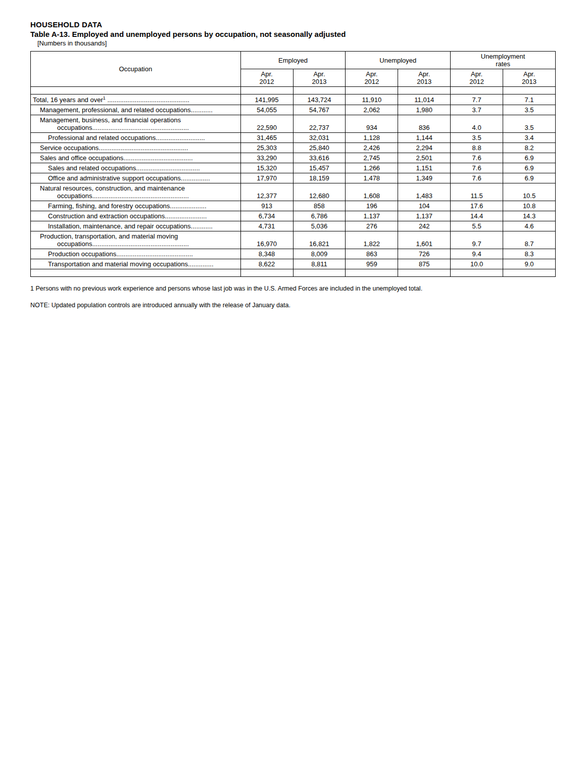HOUSEHOLD DATA
Table A-13. Employed and unemployed persons by occupation, not seasonally adjusted
[Numbers in thousands]
| Occupation | Employed | Unemployed | Unemployment rates |
| --- | --- | --- | --- |
| Apr. 2012 | Apr. 2013 | Apr. 2012 | Apr. 2013 | Apr. 2012 | Apr. 2013 |
| Total, 16 years and over 1 ............................................. | 141,995 | 143,724 | 11,910 | 11,014 | 7.7 | 7.1 |
| Management, professional, and related occupations ............ | 54,055 | 54,767 | 2,062 | 1,980 | 3.7 | 3.5 |
| Management, business, and financial operations occupations ..................................................... | 22,590 | 22,737 | 934 | 836 | 4.0 | 3.5 |
| Professional and related occupations ........................... | 31,465 | 32,031 | 1,128 | 1,144 | 3.5 | 3.4 |
| Service occupations ................................................. | 25,303 | 25,840 | 2,426 | 2,294 | 8.8 | 8.2 |
| Sales and office occupations ...................................... | 33,290 | 33,616 | 2,745 | 2,501 | 7.6 | 6.9 |
| Sales and related occupations ................................... | 15,320 | 15,457 | 1,266 | 1,151 | 7.6 | 6.9 |
| Office and administrative support occupations ................ | 17,970 | 18,159 | 1,478 | 1,349 | 7.6 | 6.9 |
| Natural resources, construction, and maintenance occupations ..................................................... | 12,377 | 12,680 | 1,608 | 1,483 | 11.5 | 10.5 |
| Farming, fishing, and forestry occupations .................... | 913 | 858 | 196 | 104 | 17.6 | 10.8 |
| Construction and extraction occupations ....................... | 6,734 | 6,786 | 1,137 | 1,137 | 14.4 | 14.3 |
| Installation, maintenance, and repair occupations ............ | 4,731 | 5,036 | 276 | 242 | 5.5 | 4.6 |
| Production, transportation, and material moving occupations ..................................................... | 16,970 | 16,821 | 1,822 | 1,601 | 9.7 | 8.7 |
| Production occupations .......................................... | 8,348 | 8,009 | 863 | 726 | 9.4 | 8.3 |
| Transportation and material moving occupations .............. | 8,622 | 8,811 | 959 | 875 | 10.0 | 9.0 |
1 Persons with no previous work experience and persons whose last job was in the U.S. Armed Forces are included in the unemployed total.
NOTE: Updated population controls are introduced annually with the release of January data.